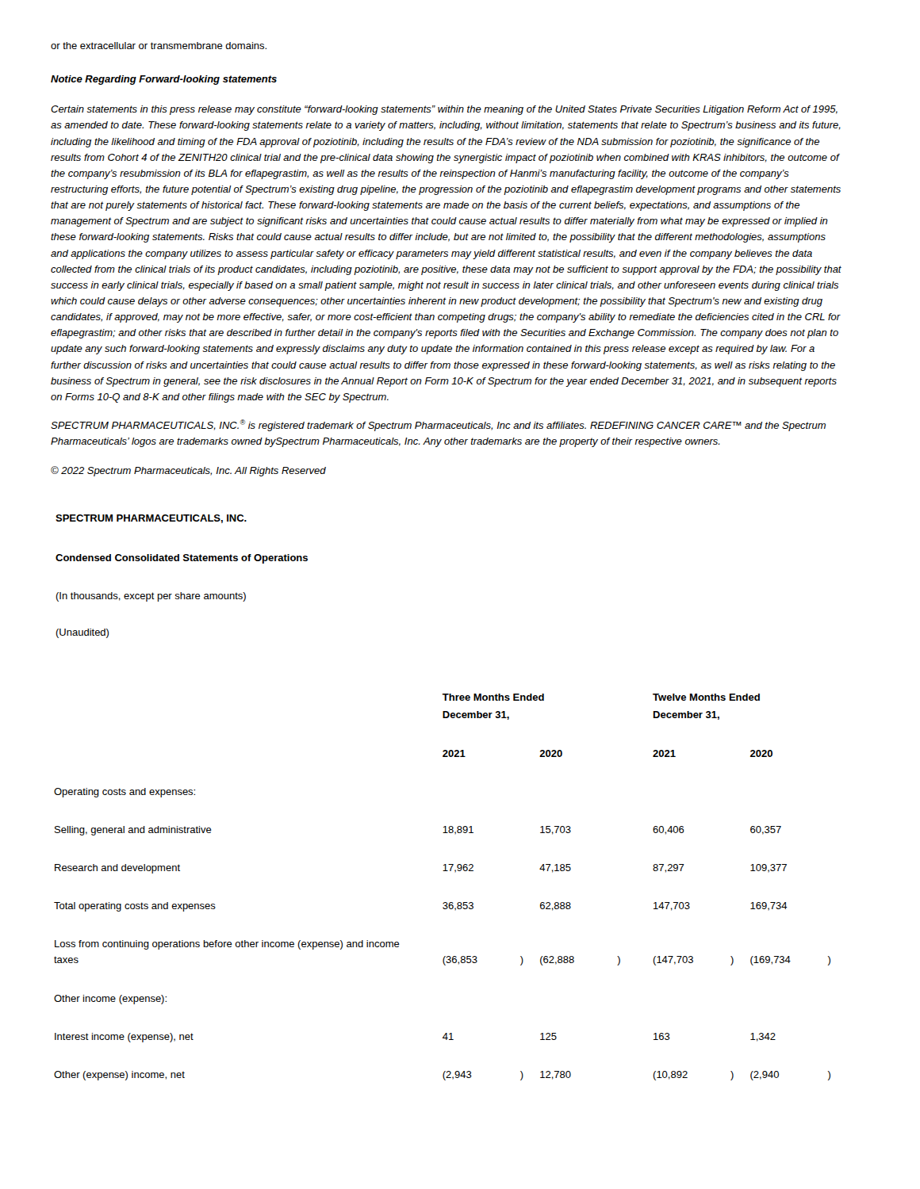or the extracellular or transmembrane domains.
Notice Regarding Forward-looking statements
Certain statements in this press release may constitute “forward-looking statements” within the meaning of the United States Private Securities Litigation Reform Act of 1995, as amended to date. These forward-looking statements relate to a variety of matters, including, without limitation, statements that relate to Spectrum’s business and its future, including the likelihood and timing of the FDA approval of poziotinib, including the results of the FDA’s review of the NDA submission for poziotinib, the significance of the results from Cohort 4 of the ZENITH20 clinical trial and the pre-clinical data showing the synergistic impact of poziotinib when combined with KRAS inhibitors, the outcome of the company’s resubmission of its BLA for eflapegrastim, as well as the results of the reinspection of Hanmi’s manufacturing facility, the outcome of the company’s restructuring efforts, the future potential of Spectrum’s existing drug pipeline, the progression of the poziotinib and eflapegrastim development programs and other statements that are not purely statements of historical fact. These forward-looking statements are made on the basis of the current beliefs, expectations, and assumptions of the management of Spectrum and are subject to significant risks and uncertainties that could cause actual results to differ materially from what may be expressed or implied in these forward-looking statements. Risks that could cause actual results to differ include, but are not limited to, the possibility that the different methodologies, assumptions and applications the company utilizes to assess particular safety or efficacy parameters may yield different statistical results, and even if the company believes the data collected from the clinical trials of its product candidates, including poziotinib, are positive, these data may not be sufficient to support approval by the FDA; the possibility that success in early clinical trials, especially if based on a small patient sample, might not result in success in later clinical trials, and other unforeseen events during clinical trials which could cause delays or other adverse consequences; other uncertainties inherent in new product development; the possibility that Spectrum's new and existing drug candidates, if approved, may not be more effective, safer, or more cost-efficient than competing drugs; the company's ability to remediate the deficiencies cited in the CRL for eflapegrastim; and other risks that are described in further detail in the company's reports filed with the Securities and Exchange Commission. The company does not plan to update any such forward-looking statements and expressly disclaims any duty to update the information contained in this press release except as required by law. For a further discussion of risks and uncertainties that could cause actual results to differ from those expressed in these forward-looking statements, as well as risks relating to the business of Spectrum in general, see the risk disclosures in the Annual Report on Form 10-K of Spectrum for the year ended December 31, 2021, and in subsequent reports on Forms 10-Q and 8-K and other filings made with the SEC by Spectrum.
SPECTRUM PHARMACEUTICALS, INC.® is registered trademark of Spectrum Pharmaceuticals, Inc and its affiliates. REDEFINING CANCER CARE™ and the Spectrum Pharmaceuticals’ logos are trademarks owned bySpectrum Pharmaceuticals, Inc. Any other trademarks are the property of their respective owners.
© 2022 Spectrum Pharmaceuticals, Inc. All Rights Reserved
SPECTRUM PHARMACEUTICALS, INC.
Condensed Consolidated Statements of Operations
(In thousands, except per share amounts)
(Unaudited)
| | | Three Months Ended | | Twelve Months Ended |
| --- | --- | --- | --- | --- |
| | | December 31, | | December 31, |
| | | 2021 | | 2020 | | | 2021 | | 2020 | |
| Operating costs and expenses: | | | | | | | | | | |
| Selling, general and administrative | | 18,891 | | 15,703 | | | 60,406 | | 60,357 | |
| Research and development | | 17,962 | | 47,185 | | | 87,297 | | 109,377 | |
| Total operating costs and expenses | | 36,853 | | 62,888 | | | 147,703 | | 169,734 | |
| Loss from continuing operations before other income (expense) and income taxes | | (36,853 | ) | (62,888 | ) | | (147,703 | ) | (169,734 | ) |
| Other income (expense): | | | | | | | | | | |
| Interest income (expense), net | | 41 | | 125 | | | 163 | | 1,342 | |
| Other (expense) income, net | | (2,943 | ) | 12,780 | | | (10,892 | ) | (2,940 | ) |